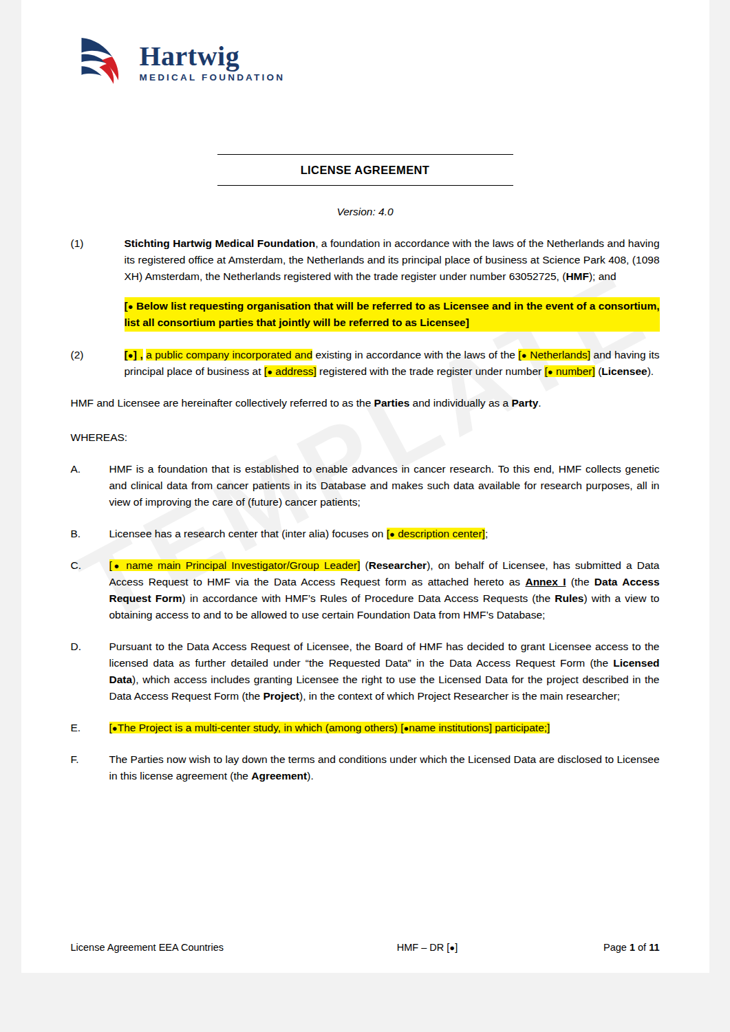TEMPLATE
Hartwig
MEDICAL FOUNDATION
LICENSE AGREEMENT
Version: 4.0
(1)
Stichting Hartwig Medical Foundation, a foundation in accordance with the laws of the Netherlands and having its registered office at Amsterdam, the Netherlands and its principal place of business at Science Park 408, (1098 XH) Amsterdam, the Netherlands registered with the trade register under number 63052725, (HMF); and
[● Below list requesting organisation that will be referred to as Licensee and in the event of a consortium, list all consortium parties that jointly will be referred to as Licensee]
(2)
[●] , a public company incorporated and existing in accordance with the laws of the [● Netherlands] and having its principal place of business at [● address] registered with the trade register under number [● number] (Licensee).
HMF and Licensee are hereinafter collectively referred to as the Parties and individually as a Party.
WHEREAS:
A.
HMF is a foundation that is established to enable advances in cancer research. To this end, HMF collects genetic and clinical data from cancer patients in its Database and makes such data available for research purposes, all in view of improving the care of (future) cancer patients;
B.
Licensee has a research center that (inter alia) focuses on [● description center];
C.
[● name main Principal Investigator/Group Leader] (Researcher), on behalf of Licensee, has submitted a Data Access Request to HMF via the Data Access Request form as attached hereto as Annex I (the Data Access Request Form) in accordance with HMF’s Rules of Procedure Data Access Requests (the Rules) with a view to obtaining access to and to be allowed to use certain Foundation Data from HMF’s Database;
D.
Pursuant to the Data Access Request of Licensee, the Board of HMF has decided to grant Licensee access to the licensed data as further detailed under “the Requested Data” in the Data Access Request Form (the Licensed Data), which access includes granting Licensee the right to use the Licensed Data for the project described in the Data Access Request Form (the Project), in the context of which Project Researcher is the main researcher;
E.
[●The Project is a multi-center study, in which (among others) [●name institutions] participate;]
F.
The Parties now wish to lay down the terms and conditions under which the Licensed Data are disclosed to Licensee in this license agreement (the Agreement).
License Agreement EEA Countries
HMF – DR [●]
Page 1 of 11